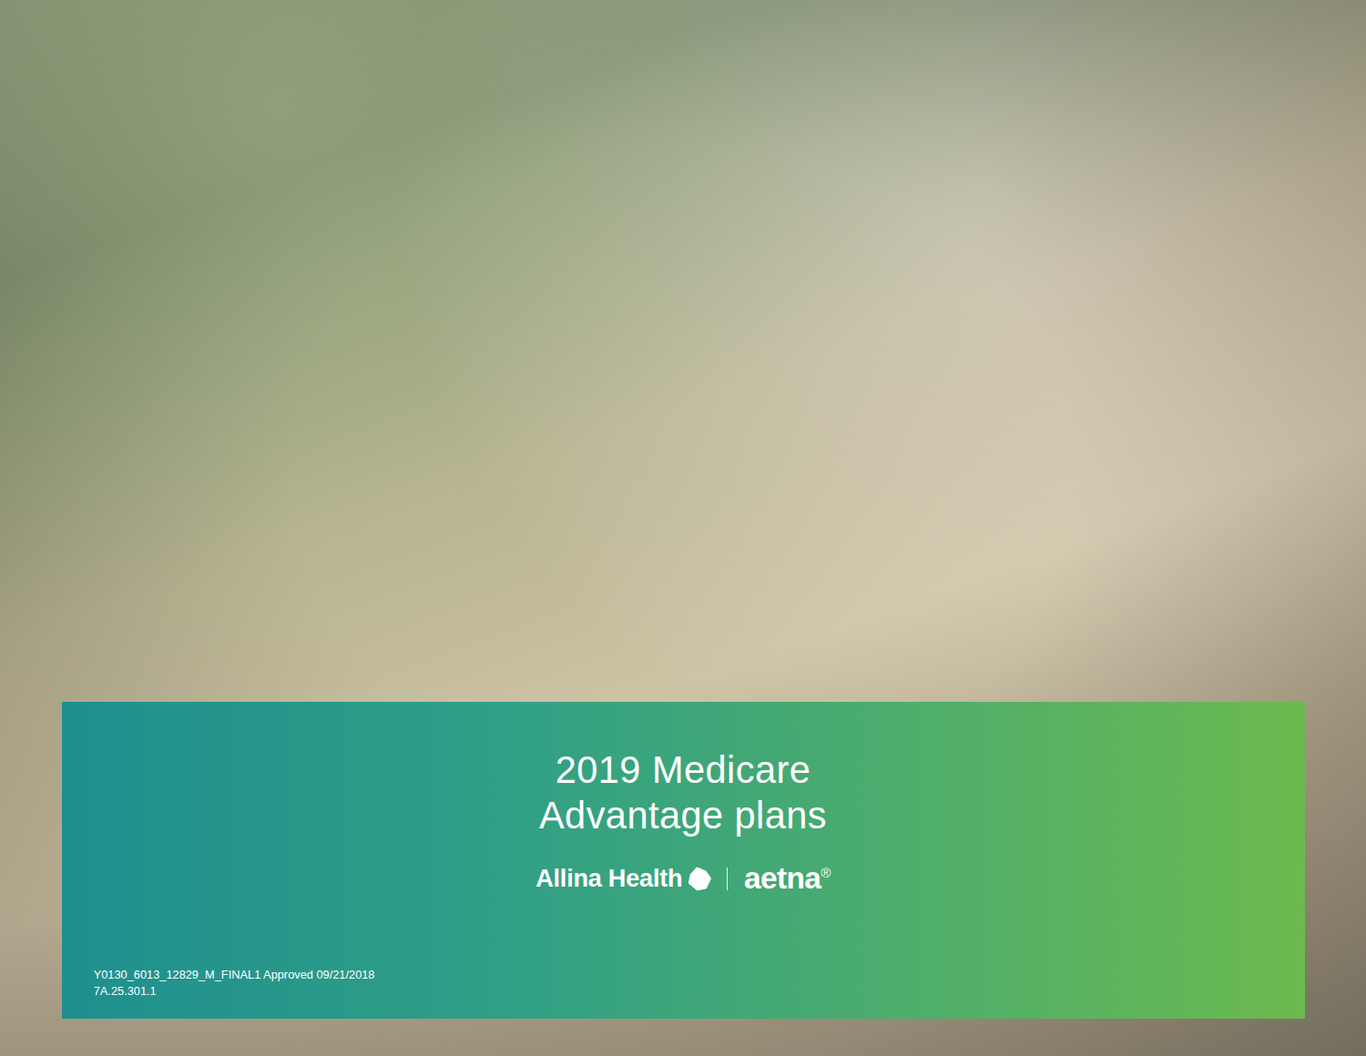2019 Medicare
Advantage plans
Allina Health aetna®
Y0130_6013_12829_M_FINAL1 Approved 09/21/2018
7A.25.301.1